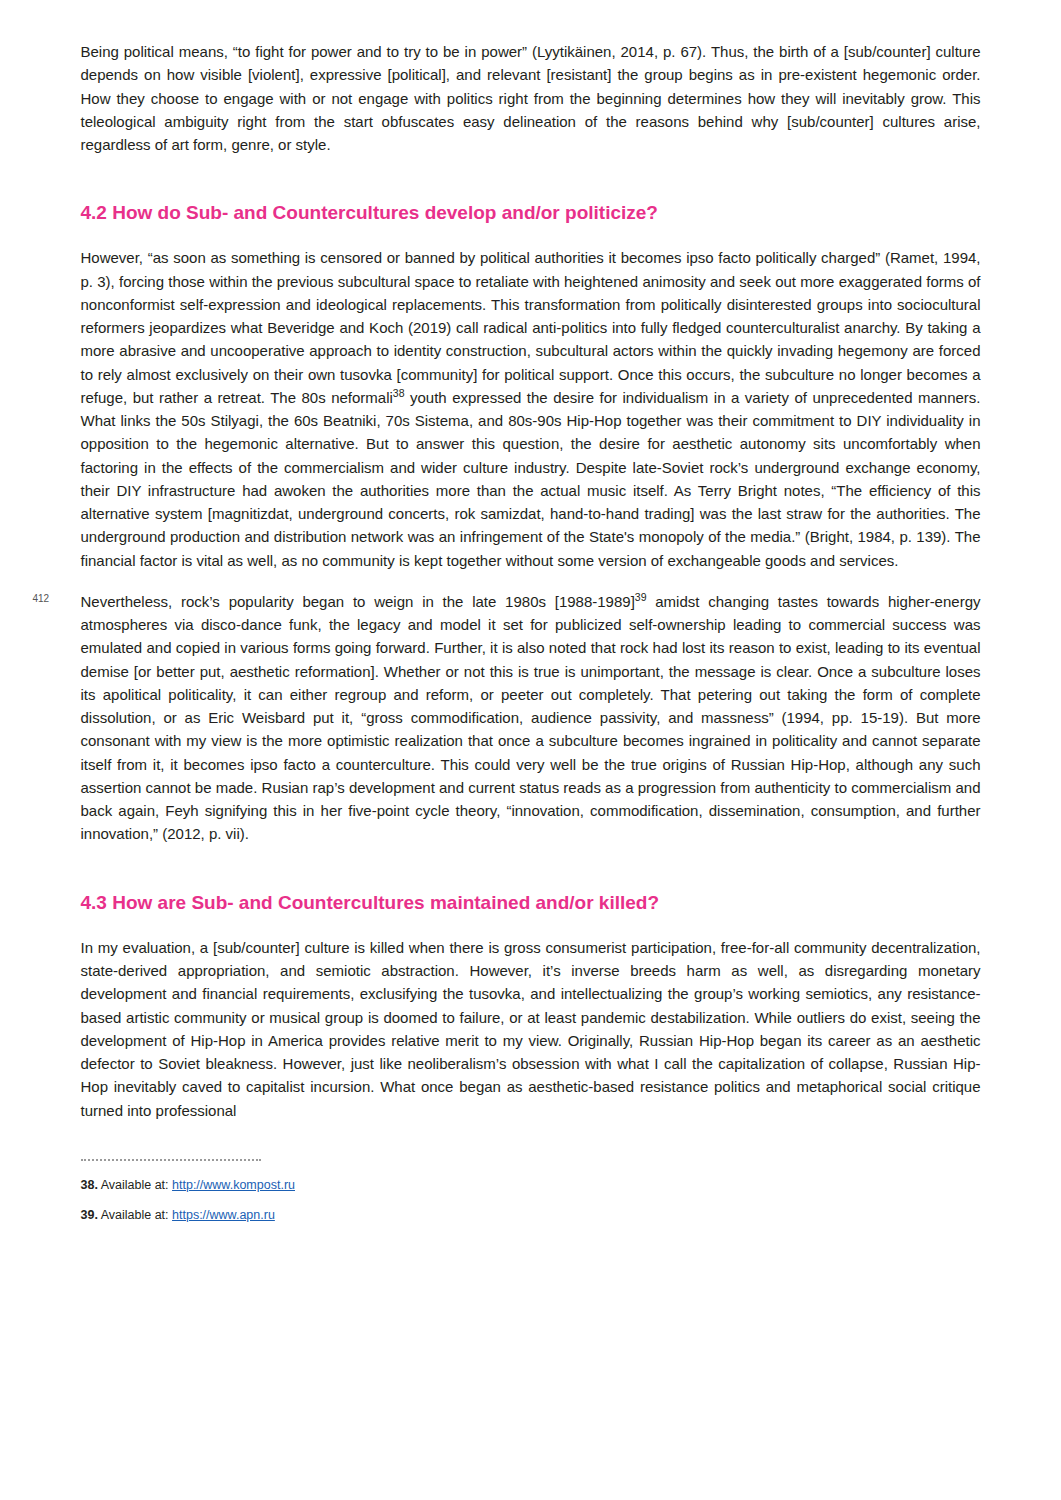Being political means, “to fight for power and to try to be in power” (Lyytikäinen, 2014, p. 67). Thus, the birth of a [sub/counter] culture depends on how visible [violent], expressive [political], and relevant [resistant] the group begins as in pre-existent hegemonic order. How they choose to engage with or not engage with politics right from the beginning determines how they will inevitably grow. This teleological ambiguity right from the start obfuscates easy delineation of the reasons behind why [sub/counter] cultures arise, regardless of art form, genre, or style.
4.2 How do Sub- and Countercultures develop and/or politicize?
However, “as soon as something is censored or banned by political authorities it becomes ipso facto politically charged” (Ramet, 1994, p. 3), forcing those within the previous subcultural space to retaliate with heightened animosity and seek out more exaggerated forms of nonconformist self-expression and ideological replacements. This transformation from politically disinterested groups into sociocultural reformers jeopardizes what Beveridge and Koch (2019) call radical anti-politics into fully fledged counterculturalist anarchy. By taking a more abrasive and uncooperative approach to identity construction, subcultural actors within the quickly invading hegemony are forced to rely almost exclusively on their own tusovka [community] for political support. Once this occurs, the subculture no longer becomes a refuge, but rather a retreat. The 80s neformali38 youth expressed the desire for individualism in a variety of unprecedented manners. What links the 50s Stilyagi, the 60s Beatniki, 70s Sistema, and 80s-90s Hip-Hop together was their commitment to DIY individuality in opposition to the hegemonic alternative. But to answer this question, the desire for aesthetic autonomy sits uncomfortably when factoring in the effects of the commercialism and wider culture industry. Despite late-Soviet rock’s underground exchange economy, their DIY infrastructure had awoken the authorities more than the actual music itself. As Terry Bright notes, “The efficiency of this alternative system [magnitizdat, underground concerts, rok samizdat, hand-to-hand trading] was the last straw for the authorities. The underground production and distribution network was an infringement of the State's monopoly of the media.” (Bright, 1984, p. 139). The financial factor is vital as well, as no community is kept together without some version of exchangeable goods and services.
412 Nevertheless, rock’s popularity began to weign in the late 1980s [1988-1989]39 amidst changing tastes towards higher-energy atmospheres via disco-dance funk, the legacy and model it set for publicized self-ownership leading to commercial success was emulated and copied in various forms going forward. Further, it is also noted that rock had lost its reason to exist, leading to its eventual demise [or better put, aesthetic reformation]. Whether or not this is true is unimportant, the message is clear. Once a subculture loses its apolitical politicality, it can either regroup and reform, or peeter out completely. That petering out taking the form of complete dissolution, or as Eric Weisbard put it, “gross commodification, audience passivity, and massness” (1994, pp. 15-19). But more consonant with my view is the more optimistic realization that once a subculture becomes ingrained in politicality and cannot separate itself from it, it becomes ipso facto a counterculture. This could very well be the true origins of Russian Hip-Hop, although any such assertion cannot be made. Rusian rap’s development and current status reads as a progression from authenticity to commercialism and back again, Feyh signifying this in her five-point cycle theory, “innovation, commodification, dissemination, consumption, and further innovation,” (2012, p. vii).
4.3 How are Sub- and Countercultures maintained and/or killed?
In my evaluation, a [sub/counter] culture is killed when there is gross consumerist participation, free-for-all community decentralization, state-derived appropriation, and semiotic abstraction. However, it’s inverse breeds harm as well, as disregarding monetary development and financial requirements, exclusifying the tusovka, and intellectualizing the group’s working semiotics, any resistance-based artistic community or musical group is doomed to failure, or at least pandemic destabilization. While outliers do exist, seeing the development of Hip-Hop in America provides relative merit to my view. Originally, Russian Hip-Hop began its career as an aesthetic defector to Soviet bleakness. However, just like neoliberalism’s obsession with what I call the capitalization of collapse, Russian Hip-Hop inevitably caved to capitalist incursion. What once began as aesthetic-based resistance politics and metaphorical social critique turned into professional
38. Available at: http://www.kompost.ru
39. Available at: https://www.apn.ru